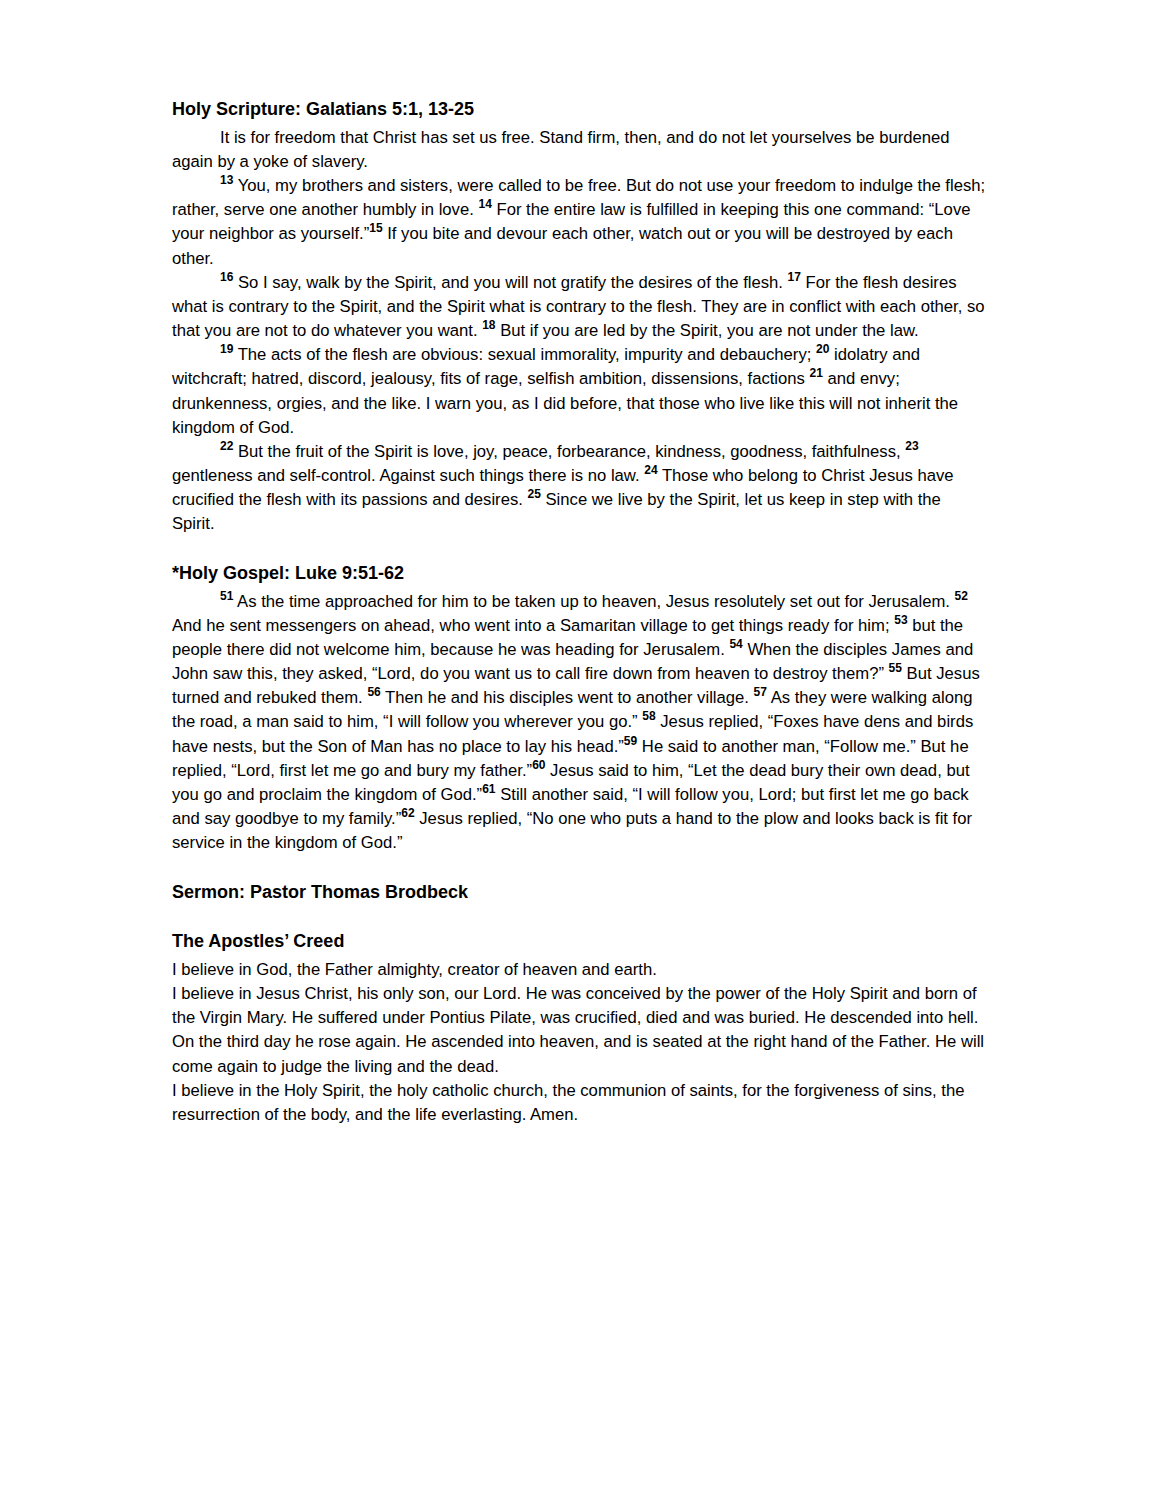Holy Scripture: Galatians 5:1, 13-25
It is for freedom that Christ has set us free. Stand firm, then, and do not let yourselves be burdened again by a yoke of slavery.
13 You, my brothers and sisters, were called to be free. But do not use your freedom to indulge the flesh; rather, serve one another humbly in love. 14 For the entire law is fulfilled in keeping this one command: “Love your neighbor as yourself.”15 If you bite and devour each other, watch out or you will be destroyed by each other.
16 So I say, walk by the Spirit, and you will not gratify the desires of the flesh. 17 For the flesh desires what is contrary to the Spirit, and the Spirit what is contrary to the flesh. They are in conflict with each other, so that you are not to do whatever you want. 18 But if you are led by the Spirit, you are not under the law.
19 The acts of the flesh are obvious: sexual immorality, impurity and debauchery; 20 idolatry and witchcraft; hatred, discord, jealousy, fits of rage, selfish ambition, dissensions, factions 21 and envy; drunkenness, orgies, and the like. I warn you, as I did before, that those who live like this will not inherit the kingdom of God.
22 But the fruit of the Spirit is love, joy, peace, forbearance, kindness, goodness, faithfulness, 23 gentleness and self-control. Against such things there is no law. 24 Those who belong to Christ Jesus have crucified the flesh with its passions and desires. 25 Since we live by the Spirit, let us keep in step with the Spirit.
*Holy Gospel: Luke 9:51-62
51 As the time approached for him to be taken up to heaven, Jesus resolutely set out for Jerusalem. 52 And he sent messengers on ahead, who went into a Samaritan village to get things ready for him; 53 but the people there did not welcome him, because he was heading for Jerusalem. 54 When the disciples James and John saw this, they asked, “Lord, do you want us to call fire down from heaven to destroy them?” 55 But Jesus turned and rebuked them. 56 Then he and his disciples went to another village. 57 As they were walking along the road, a man said to him, “I will follow you wherever you go.” 58 Jesus replied, “Foxes have dens and birds have nests, but the Son of Man has no place to lay his head.”59 He said to another man, “Follow me.” But he replied, “Lord, first let me go and bury my father.”60 Jesus said to him, “Let the dead bury their own dead, but you go and proclaim the kingdom of God.”61 Still another said, “I will follow you, Lord; but first let me go back and say goodbye to my family.”62 Jesus replied, “No one who puts a hand to the plow and looks back is fit for service in the kingdom of God.”
Sermon: Pastor Thomas Brodbeck
The Apostles’ Creed
I believe in God, the Father almighty, creator of heaven and earth.
I believe in Jesus Christ, his only son, our Lord. He was conceived by the power of the Holy Spirit and born of the Virgin Mary. He suffered under Pontius Pilate, was crucified, died and was buried. He descended into hell. On the third day he rose again. He ascended into heaven, and is seated at the right hand of the Father. He will come again to judge the living and the dead.
I believe in the Holy Spirit, the holy catholic church, the communion of saints, for the forgiveness of sins, the resurrection of the body, and the life everlasting. Amen.